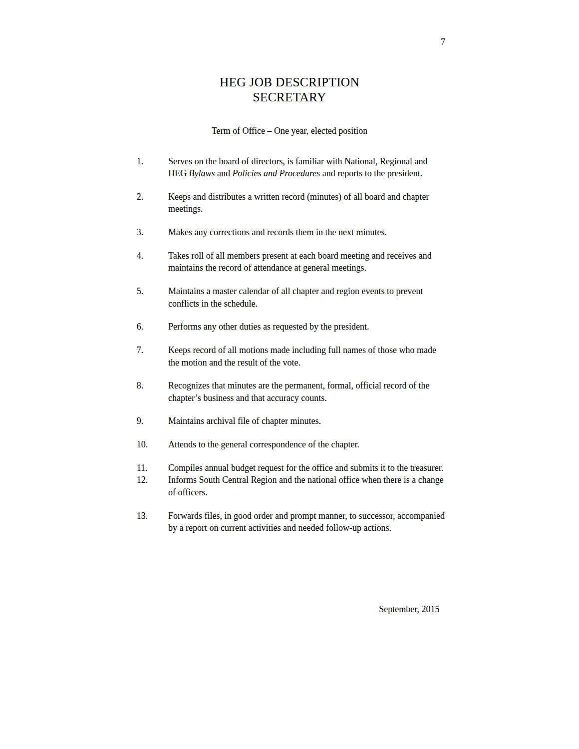7
HEG JOB DESCRIPTIONSECRETARY
Term of Office – One year, elected position
1. Serves on the board of directors, is familiar with National, Regional and HEG Bylaws and Policies and Procedures and reports to the president.
2. Keeps and distributes a written record (minutes) of all board and chapter meetings.
3. Makes any corrections and records them in the next minutes.
4. Takes roll of all members present at each board meeting and receives and maintains the record of attendance at general meetings.
5. Maintains a master calendar of all chapter and region events to prevent conflicts in the schedule.
6. Performs any other duties as requested by the president.
7. Keeps record of all motions made including full names of those who made the motion and the result of the vote.
8. Recognizes that minutes are the permanent, formal, official record of the chapter’s business and that accuracy counts.
9. Maintains archival file of chapter minutes.
10. Attends to the general correspondence of the chapter.
11. Compiles annual budget request for the office and submits it to the treasurer.
12. Informs South Central Region and the national office when there is a change of officers.
13. Forwards files, in good order and prompt manner, to successor, accompanied by a report on current activities and needed follow-up actions.
September, 2015